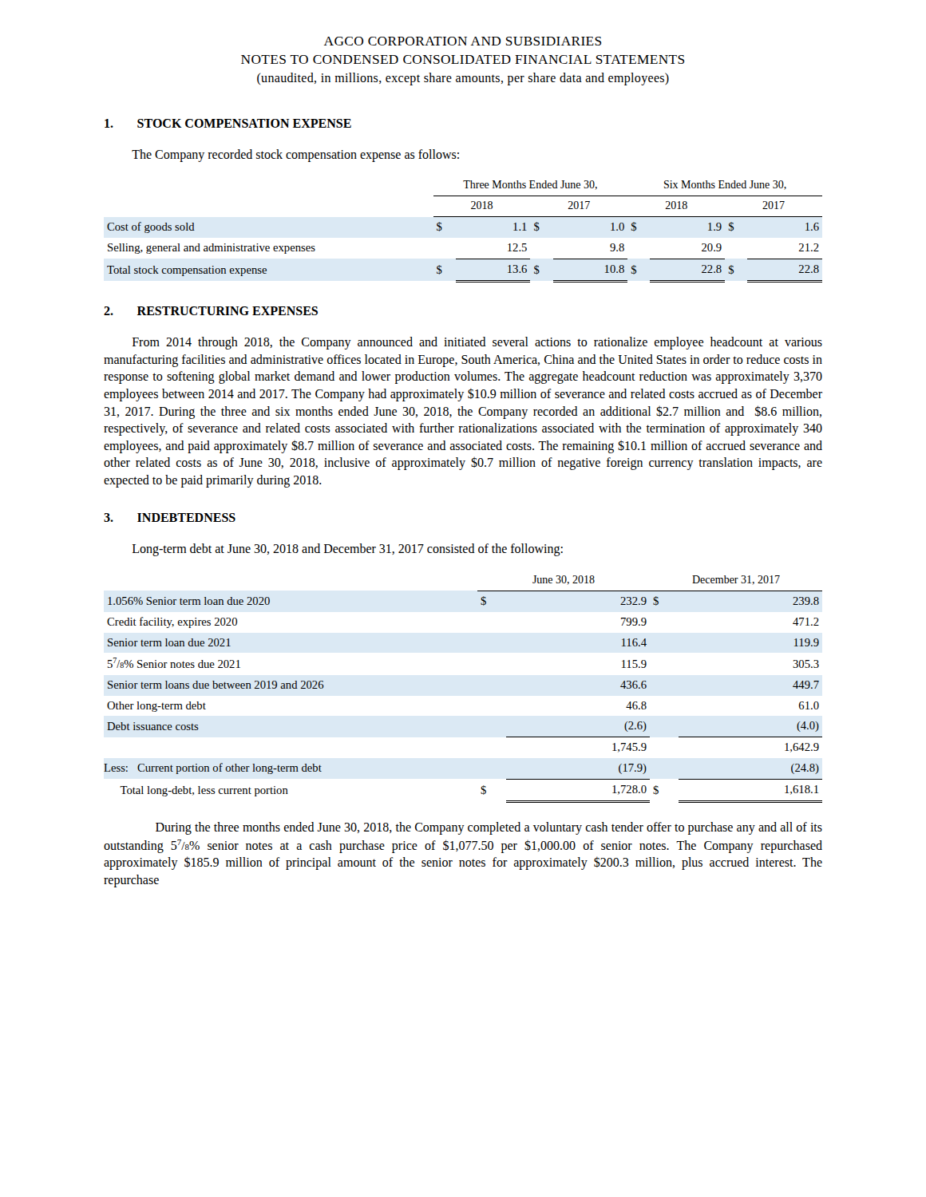AGCO CORPORATION AND SUBSIDIARIES NOTES TO CONDENSED CONSOLIDATED FINANCIAL STATEMENTS (unaudited, in millions, except share amounts, per share data and employees)
1. STOCK COMPENSATION EXPENSE
The Company recorded stock compensation expense as follows:
| | Three Months Ended June 30, | Six Months Ended June 30, |
| --- | --- | --- |
| | 2018 | 2017 | 2018 | 2017 |
| Cost of goods sold | $ | 1.1 | $ | 1.0 | $ | 1.9 | $ | 1.6 |
| Selling, general and administrative expenses | | 12.5 | | 9.8 | | 20.9 | | 21.2 |
| Total stock compensation expense | $ | 13.6 | $ | 10.8 | $ | 22.8 | $ | 22.8 |
2. RESTRUCTURING EXPENSES
From 2014 through 2018, the Company announced and initiated several actions to rationalize employee headcount at various manufacturing facilities and administrative offices located in Europe, South America, China and the United States in order to reduce costs in response to softening global market demand and lower production volumes. The aggregate headcount reduction was approximately 3,370 employees between 2014 and 2017. The Company had approximately $10.9 million of severance and related costs accrued as of December 31, 2017. During the three and six months ended June 30, 2018, the Company recorded an additional $2.7 million and $8.6 million, respectively, of severance and related costs associated with further rationalizations associated with the termination of approximately 340 employees, and paid approximately $8.7 million of severance and associated costs. The remaining $10.1 million of accrued severance and other related costs as of June 30, 2018, inclusive of approximately $0.7 million of negative foreign currency translation impacts, are expected to be paid primarily during 2018.
3. INDEBTEDNESS
Long-term debt at June 30, 2018 and December 31, 2017 consisted of the following:
| | June 30, 2018 | December 31, 2017 |
| --- | --- | --- |
| 1.056% Senior term loan due 2020 | $ | 232.9 | $ | 239.8 |
| Credit facility, expires 2020 | | 799.9 | | 471.2 |
| Senior term loan due 2021 | | 116.4 | | 119.9 |
| 5 7 / 8 % Senior notes due 2021 | | 115.9 | | 305.3 |
| Senior term loans due between 2019 and 2026 | | 436.6 | | 449.7 |
| Other long-term debt | | 46.8 | | 61.0 |
| Debt issuance costs | | (2.6) | | (4.0) |
| | | 1,745.9 | | 1,642.9 |
| Less: Current portion of other long-term debt | | (17.9) | | (24.8) |
| Total long-debt, less current portion | $ | 1,728.0 | $ | 1,618.1 |
During the three months ended June 30, 2018, the Company completed a voluntary cash tender offer to purchase any and all of its outstanding 57/8% senior notes at a cash purchase price of $1,077.50 per $1,000.00 of senior notes. The Company repurchased approximately $185.9 million of principal amount of the senior notes for approximately $200.3 million, plus accrued interest. The repurchase